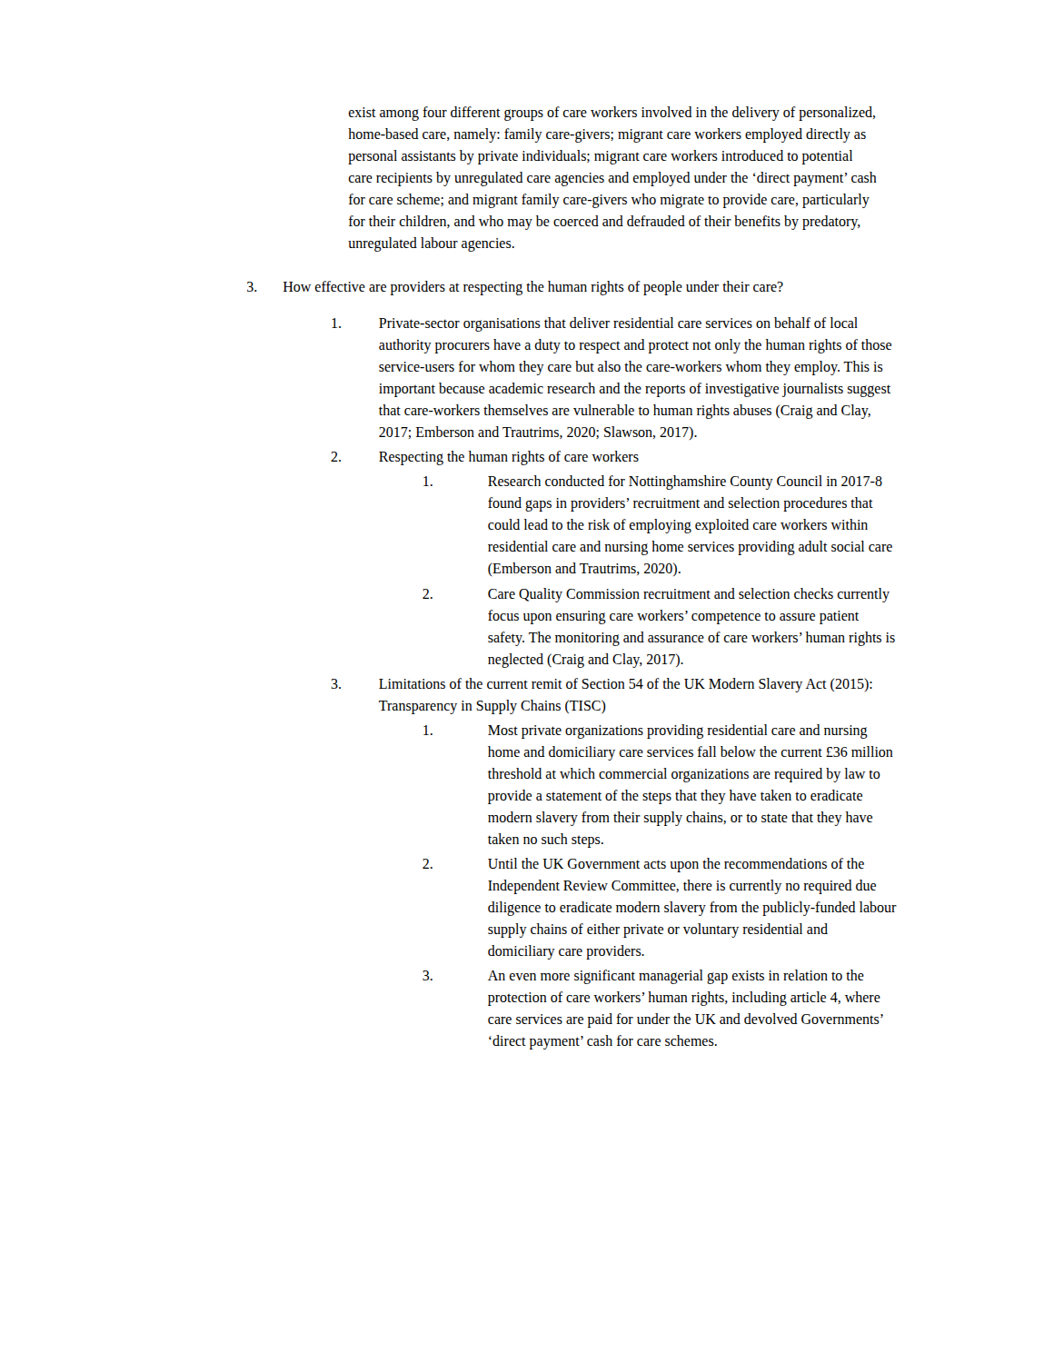exist among four different groups of care workers involved in the delivery of personalized, home-based care, namely: family care-givers; migrant care workers employed directly as personal assistants by private individuals; migrant care workers introduced to potential care recipients by unregulated care agencies and employed under the ‘direct payment’ cash for care scheme; and migrant family care-givers who migrate to provide care, particularly for their children, and who may be coerced and defrauded of their benefits by predatory, unregulated labour agencies.
How effective are providers at respecting the human rights of people under their care?
Private-sector organisations that deliver residential care services on behalf of local authority procurers have a duty to respect and protect not only the human rights of those service-users for whom they care but also the care-workers whom they employ. This is important because academic research and the reports of investigative journalists suggest that care-workers themselves are vulnerable to human rights abuses (Craig and Clay, 2017; Emberson and Trautrims, 2020; Slawson, 2017).
Respecting the human rights of care workers
Research conducted for Nottinghamshire County Council in 2017-8 found gaps in providers’ recruitment and selection procedures that could lead to the risk of employing exploited care workers within residential care and nursing home services providing adult social care (Emberson and Trautrims, 2020).
Care Quality Commission recruitment and selection checks currently focus upon ensuring care workers’ competence to assure patient safety. The monitoring and assurance of care workers’ human rights is neglected (Craig and Clay, 2017).
Limitations of the current remit of Section 54 of the UK Modern Slavery Act (2015): Transparency in Supply Chains (TISC)
Most private organizations providing residential care and nursing home and domiciliary care services fall below the current £36 million threshold at which commercial organizations are required by law to provide a statement of the steps that they have taken to eradicate modern slavery from their supply chains, or to state that they have taken no such steps.
Until the UK Government acts upon the recommendations of the Independent Review Committee, there is currently no required due diligence to eradicate modern slavery from the publicly-funded labour supply chains of either private or voluntary residential and domiciliary care providers.
An even more significant managerial gap exists in relation to the protection of care workers’ human rights, including article 4, where care services are paid for under the UK and devolved Governments’ ‘direct payment’ cash for care schemes.